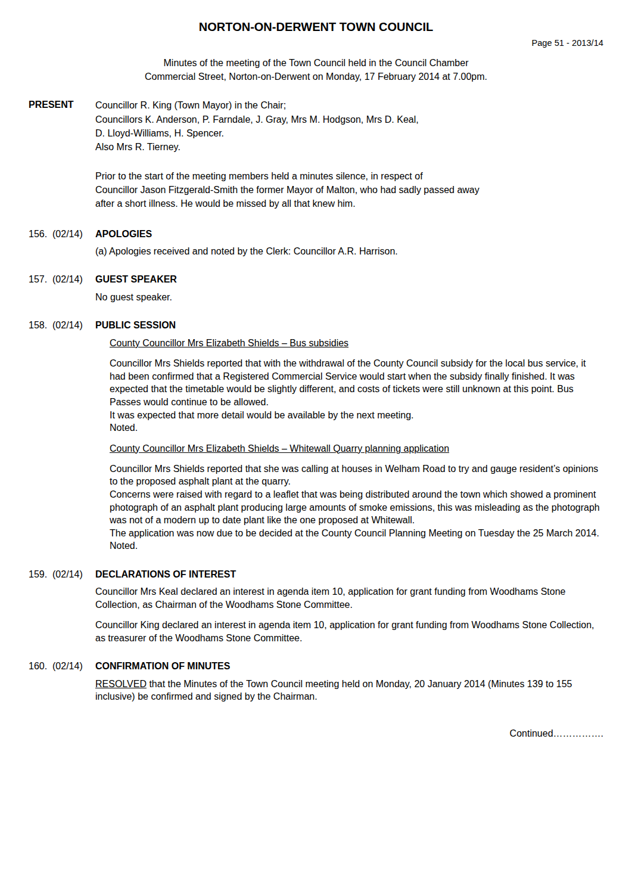NORTON-ON-DERWENT TOWN COUNCIL
Page 51 - 2013/14
Minutes of the meeting of the Town Council held in the Council Chamber
Commercial Street, Norton-on-Derwent on Monday, 17 February 2014 at 7.00pm.
PRESENT
Councillor R. King (Town Mayor) in the Chair;
Councillors K. Anderson, P. Farndale, J. Gray, Mrs M. Hodgson, Mrs D. Keal,
D. Lloyd-Williams, H. Spencer.
Also Mrs R. Tierney.
Prior to the start of the meeting members held a minutes silence, in respect of
Councillor Jason Fitzgerald-Smith the former Mayor of Malton, who had sadly passed away
after a short illness. He would be missed by all that knew him.
156. (02/14)
APOLOGIES
(a) Apologies received and noted by the Clerk: Councillor A.R. Harrison.
157. (02/14)
GUEST SPEAKER
No guest speaker.
158. (02/14)
PUBLIC SESSION
County Councillor Mrs Elizabeth Shields – Bus subsidies
Councillor Mrs Shields reported that with the withdrawal of the County Council subsidy for the local bus service, it had been confirmed that a Registered Commercial Service would start when the subsidy finally finished. It was expected that the timetable would be slightly different, and costs of tickets were still unknown at this point. Bus Passes would continue to be allowed.
It was expected that more detail would be available by the next meeting.
Noted.
County Councillor Mrs Elizabeth Shields – Whitewall Quarry planning application
Councillor Mrs Shields reported that she was calling at houses in Welham Road to try and gauge resident’s opinions to the proposed asphalt plant at the quarry.
Concerns were raised with regard to a leaflet that was being distributed around the town which showed a prominent photograph of an asphalt plant producing large amounts of smoke emissions, this was misleading as the photograph was not of a modern up to date plant like the one proposed at Whitewall.
The application was now due to be decided at the County Council Planning Meeting on Tuesday the 25 March 2014.
Noted.
159. (02/14)
DECLARATIONS OF INTEREST
Councillor Mrs Keal declared an interest in agenda item 10, application for grant funding from Woodhams Stone Collection, as Chairman of the Woodhams Stone Committee.
Councillor King declared an interest in agenda item 10, application for grant funding from Woodhams Stone Collection, as treasurer of the Woodhams Stone Committee.
160. (02/14)
CONFIRMATION OF MINUTES
RESOLVED that the Minutes of the Town Council meeting held on Monday, 20 January 2014 (Minutes 139 to 155 inclusive) be confirmed and signed by the Chairman.
Continued…………….